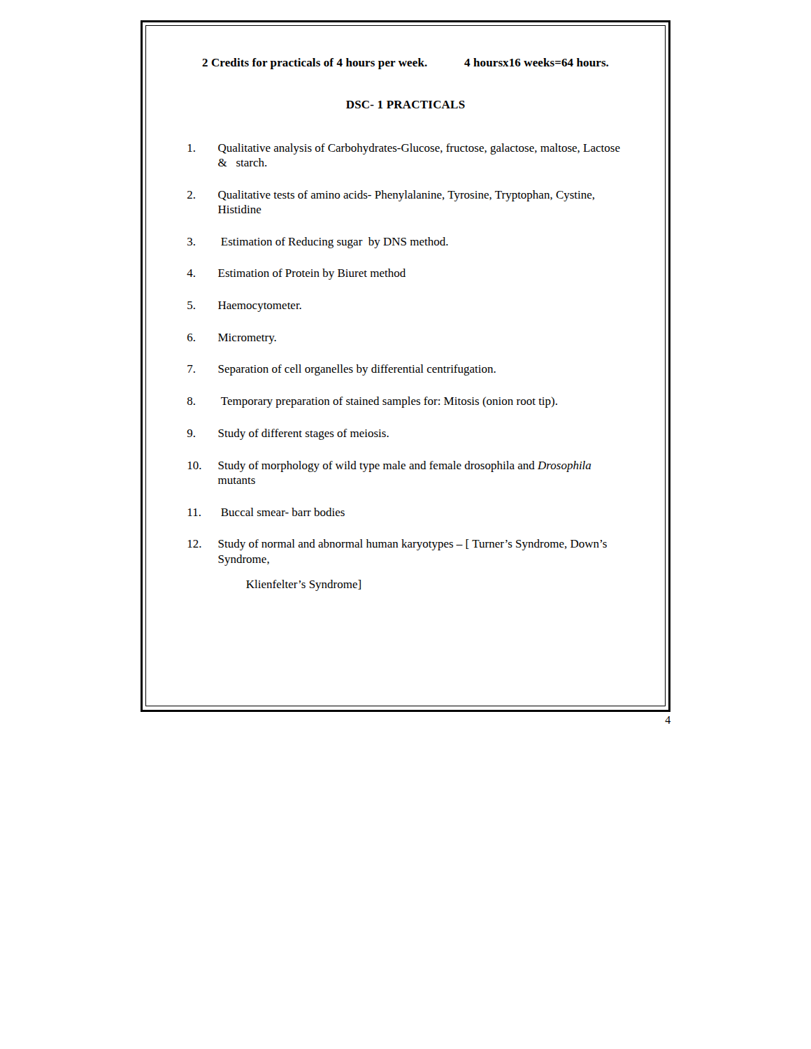2 Credits for practicals of 4 hours per week. 4 hoursx16 weeks=64 hours.
DSC- 1 PRACTICALS
Qualitative analysis of Carbohydrates-Glucose, fructose, galactose, maltose, Lactose & starch.
Qualitative tests of amino acids- Phenylalanine, Tyrosine, Tryptophan, Cystine, Histidine
Estimation of Reducing sugar by DNS method.
Estimation of Protein by Biuret method
Haemocytometer.
Micrometry.
Separation of cell organelles by differential centrifugation.
Temporary preparation of stained samples for: Mitosis (onion root tip).
Study of different stages of meiosis.
Study of morphology of wild type male and female drosophila and Drosophila mutants
Buccal smear- barr bodies
Study of normal and abnormal human karyotypes – [ Turner’s Syndrome, Down’s Syndrome, Klienfelter’s Syndrome]
4